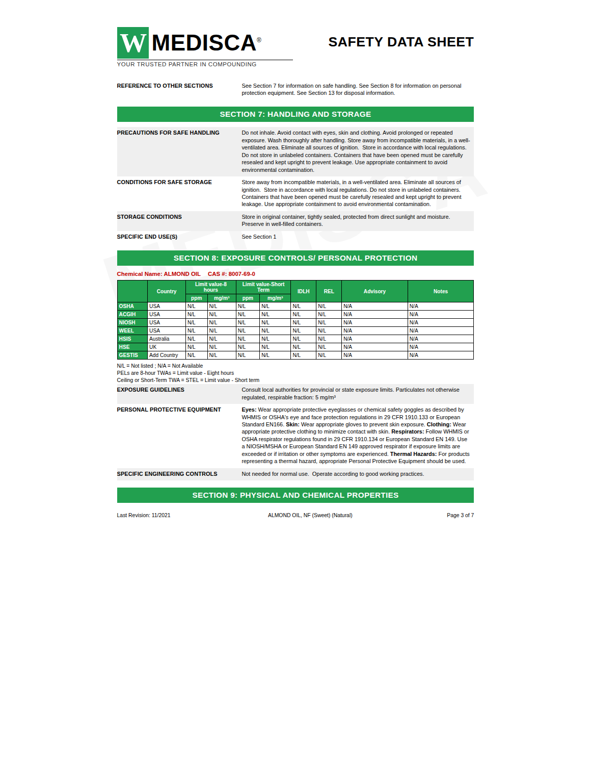MEDISCA
W
MEDISCA®
Your trusted partner in compounding
SAFETY DATA SHEET
| REFERENCE TO OTHER SECTIONS | See Section 7 for information on safe handling. See Section 8 for information on personal protection equipment. See Section 13 for disposal information. |
SECTION 7: HANDLING AND STORAGE
| PRECAUTIONS FOR SAFE HANDLING | Do not inhale. Avoid contact with eyes, skin and clothing. Avoid prolonged or repeated exposure. Wash thoroughly after handling. Store away from incompatible materials, in a well-ventilated area. Eliminate all sources of ignition. Store in accordance with local regulations. Do not store in unlabeled containers. Containers that have been opened must be carefully resealed and kept upright to prevent leakage. Use appropriate containment to avoid environmental contamination. |
| CONDITIONS FOR SAFE STORAGE | Store away from incompatible materials, in a well-ventilated area. Eliminate all sources of ignition. Store in accordance with local regulations. Do not store in unlabeled containers. Containers that have been opened must be carefully resealed and kept upright to prevent leakage. Use appropriate containment to avoid environmental contamination. |
| STORAGE CONDITIONS | Store in original container, tightly sealed, protected from direct sunlight and moisture. Preserve in well-filled containers. |
| SPECIFIC END USE(S) | See Section 1 |
SECTION 8: EXPOSURE CONTROLS/ PERSONAL PROTECTION
Chemical Name: ALMOND OIL CAS #: 8007-69-0
| | Country | Limit value-8 hours | Limit value-Short Term | IDLH | REL | Advisory | Notes |
| --- | --- | --- | --- | --- | --- | --- | --- |
| ppm | mg/m³ | ppm | mg/m³ |
| OSHA | USA | N/L | N/L | N/L | N/L | N/L | N/L | N/A | N/A |
| ACGIH | USA | N/L | N/L | N/L | N/L | N/L | N/L | N/A | N/A |
| NIOSH | USA | N/L | N/L | N/L | N/L | N/L | N/L | N/A | N/A |
| WEEL | USA | N/L | N/L | N/L | N/L | N/L | N/L | N/A | N/A |
| HSIS | Australia | N/L | N/L | N/L | N/L | N/L | N/L | N/A | N/A |
| HSE | UK | N/L | N/L | N/L | N/L | N/L | N/L | N/A | N/A |
| GESTIS | Add Country | N/L | N/L | N/L | N/L | N/L | N/L | N/A | N/A |
N/L = Not listed ; N/A = Not Available
PELs are 8-hour TWAs = Limit value - Eight hours
Ceiling or Short-Term TWA = STEL = Limit value - Short term
| EXPOSURE GUIDELINES | Consult local authorities for provincial or state exposure limits. Particulates not otherwise regulated, respirable fraction: 5 mg/m³ |
| PERSONAL PROTECTIVE EQUIPMENT | Eyes: Wear appropriate protective eyeglasses or chemical safety goggles as described by WHMIS or OSHA's eye and face protection regulations in 29 CFR 1910.133 or European Standard EN166. Skin: Wear appropriate gloves to prevent skin exposure. Clothing: Wear appropriate protective clothing to minimize contact with skin. Respirators: Follow WHMIS or OSHA respirator regulations found in 29 CFR 1910.134 or European Standard EN 149. Use a NIOSH/MSHA or European Standard EN 149 approved respirator if exposure limits are exceeded or if irritation or other symptoms are experienced. Thermal Hazards: For products representing a thermal hazard, appropriate Personal Protective Equipment should be used. |
| SPECIFIC ENGINEERING CONTROLS | Not needed for normal use. Operate according to good working practices. |
SECTION 9: PHYSICAL AND CHEMICAL PROPERTIES
Last Revision: 11/2021
ALMOND OIL, NF (Sweet) (Natural)
Page 3 of 7